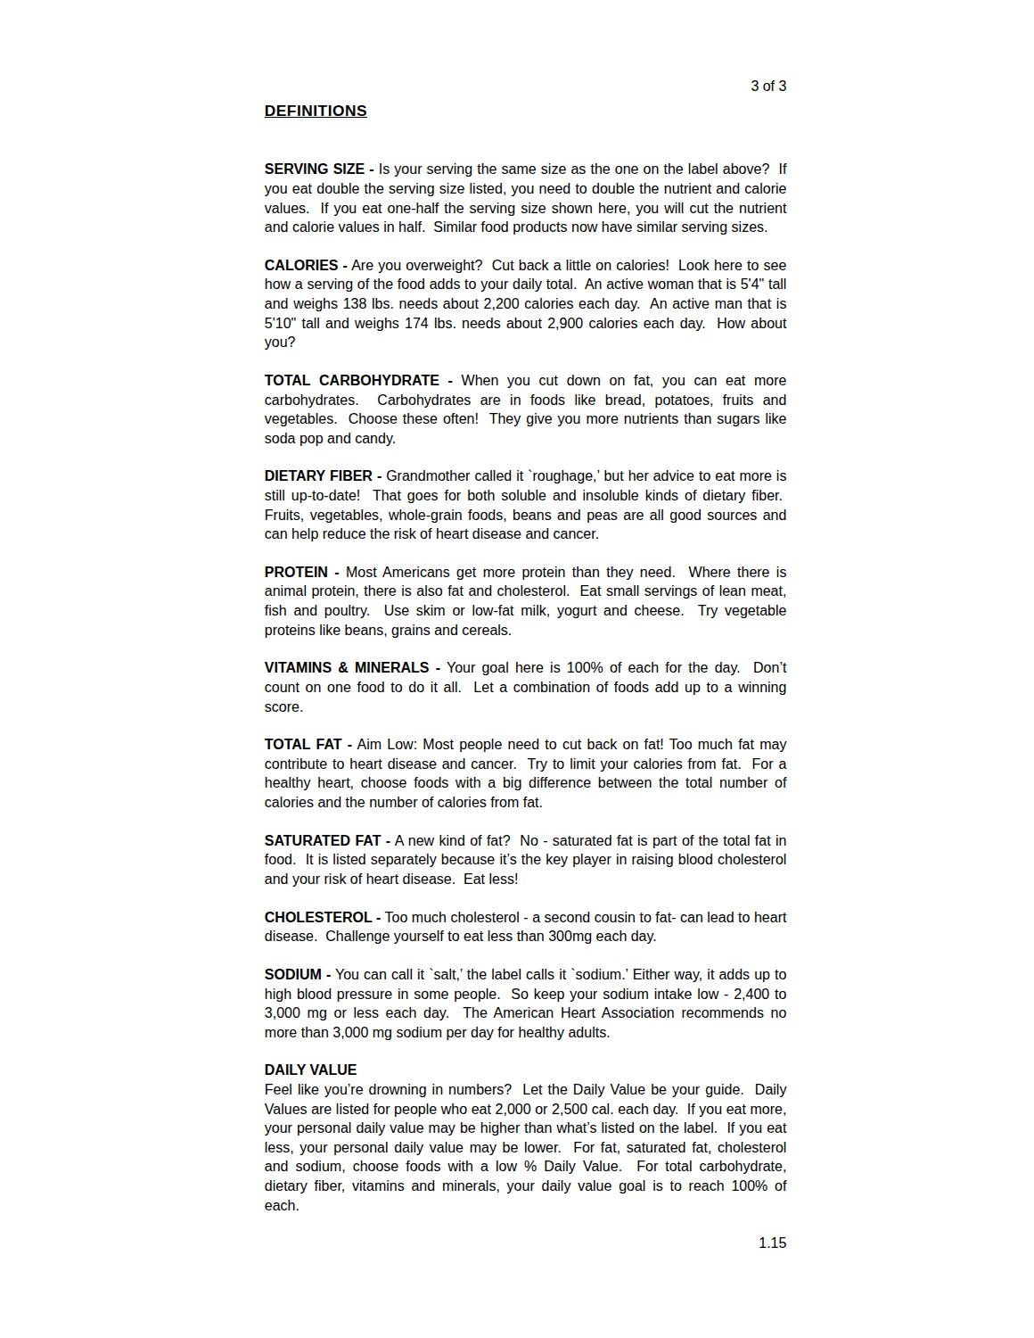3 of 3
DEFINITIONS
SERVING SIZE - Is your serving the same size as the one on the label above? If you eat double the serving size listed, you need to double the nutrient and calorie values. If you eat one-half the serving size shown here, you will cut the nutrient and calorie values in half. Similar food products now have similar serving sizes.
CALORIES - Are you overweight? Cut back a little on calories! Look here to see how a serving of the food adds to your daily total. An active woman that is 5'4" tall and weighs 138 lbs. needs about 2,200 calories each day. An active man that is 5'10" tall and weighs 174 lbs. needs about 2,900 calories each day. How about you?
TOTAL CARBOHYDRATE - When you cut down on fat, you can eat more carbohydrates. Carbohydrates are in foods like bread, potatoes, fruits and vegetables. Choose these often! They give you more nutrients than sugars like soda pop and candy.
DIETARY FIBER - Grandmother called it `roughage,’ but her advice to eat more is still up-to-date! That goes for both soluble and insoluble kinds of dietary fiber. Fruits, vegetables, whole-grain foods, beans and peas are all good sources and can help reduce the risk of heart disease and cancer.
PROTEIN - Most Americans get more protein than they need. Where there is animal protein, there is also fat and cholesterol. Eat small servings of lean meat, fish and poultry. Use skim or low-fat milk, yogurt and cheese. Try vegetable proteins like beans, grains and cereals.
VITAMINS & MINERALS - Your goal here is 100% of each for the day. Don’t count on one food to do it all. Let a combination of foods add up to a winning score.
TOTAL FAT - Aim Low: Most people need to cut back on fat! Too much fat may contribute to heart disease and cancer. Try to limit your calories from fat. For a healthy heart, choose foods with a big difference between the total number of calories and the number of calories from fat.
SATURATED FAT - A new kind of fat? No - saturated fat is part of the total fat in food. It is listed separately because it’s the key player in raising blood cholesterol and your risk of heart disease. Eat less!
CHOLESTEROL - Too much cholesterol - a second cousin to fat- can lead to heart disease. Challenge yourself to eat less than 300mg each day.
SODIUM - You can call it `salt,’ the label calls it `sodium.’ Either way, it adds up to high blood pressure in some people. So keep your sodium intake low - 2,400 to 3,000 mg or less each day. The American Heart Association recommends no more than 3,000 mg sodium per day for healthy adults.
DAILY VALUE
Feel like you’re drowning in numbers? Let the Daily Value be your guide. Daily Values are listed for people who eat 2,000 or 2,500 cal. each day. If you eat more, your personal daily value may be higher than what’s listed on the label. If you eat less, your personal daily value may be lower. For fat, saturated fat, cholesterol and sodium, choose foods with a low % Daily Value. For total carbohydrate, dietary fiber, vitamins and minerals, your daily value goal is to reach 100% of each.
1.15